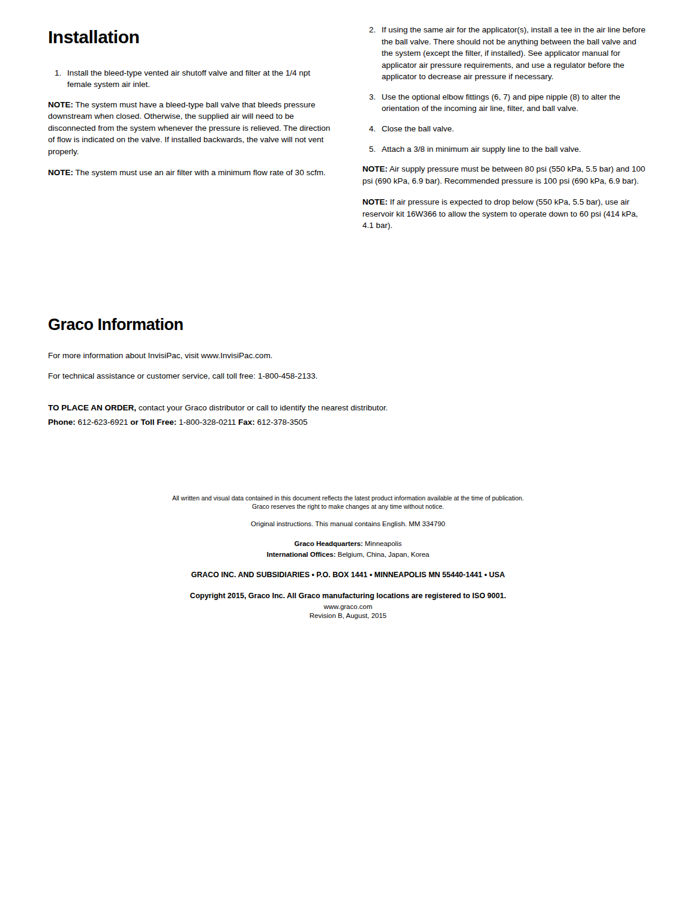Installation
Install the bleed-type vented air shutoff valve and filter at the 1/4 npt female system air inlet.
NOTE: The system must have a bleed-type ball valve that bleeds pressure downstream when closed. Otherwise, the supplied air will need to be disconnected from the system whenever the pressure is relieved. The direction of flow is indicated on the valve. If installed backwards, the valve will not vent properly.
NOTE: The system must use an air filter with a minimum flow rate of 30 scfm.
If using the same air for the applicator(s), install a tee in the air line before the ball valve. There should not be anything between the ball valve and the system (except the filter, if installed). See applicator manual for applicator air pressure requirements, and use a regulator before the applicator to decrease air pressure if necessary.
Use the optional elbow fittings (6, 7) and pipe nipple (8) to alter the orientation of the incoming air line, filter, and ball valve.
Close the ball valve.
Attach a 3/8 in minimum air supply line to the ball valve.
NOTE: Air supply pressure must be between 80 psi (550 kPa, 5.5 bar) and 100 psi (690 kPa, 6.9 bar). Recommended pressure is 100 psi (690 kPa, 6.9 bar).
NOTE: If air pressure is expected to drop below (550 kPa, 5.5 bar), use air reservoir kit 16W366 to allow the system to operate down to 60 psi (414 kPa, 4.1 bar).
Graco Information
For more information about InvisiPac, visit www.InvisiPac.com.
For technical assistance or customer service, call toll free: 1-800-458-2133.
TO PLACE AN ORDER, contact your Graco distributor or call to identify the nearest distributor.
Phone: 612-623-6921 or Toll Free: 1-800-328-0211 Fax: 612-378-3505
All written and visual data contained in this document reflects the latest product information available at the time of publication.
Graco reserves the right to make changes at any time without notice.
Original instructions. This manual contains English. MM 334790
Graco Headquarters: Minneapolis
International Offices: Belgium, China, Japan, Korea
GRACO INC. AND SUBSIDIARIES • P.O. BOX 1441 • MINNEAPOLIS MN 55440-1441 • USA
Copyright 2015, Graco Inc. All Graco manufacturing locations are registered to ISO 9001.
www.graco.com
Revision B, August, 2015